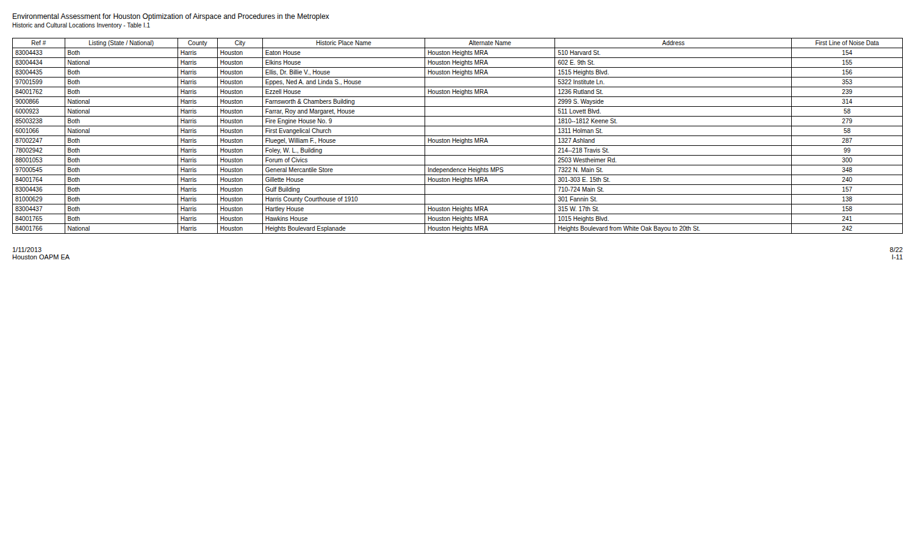Environmental Assessment for Houston Optimization of Airspace and Procedures in the Metroplex
Historic and Cultural Locations Inventory - Table I.1
| Ref # | Listing (State / National) | County | City | Historic Place Name | Alternate Name | Address | First Line of Noise Data |
| --- | --- | --- | --- | --- | --- | --- | --- |
| 83004433 | Both | Harris | Houston | Eaton House | Houston Heights MRA | 510 Harvard St. | 154 |
| 83004434 | National | Harris | Houston | Elkins House | Houston Heights MRA | 602 E. 9th St. | 155 |
| 83004435 | Both | Harris | Houston | Ellis, Dr. Billie V., House | Houston Heights MRA | 1515 Heights Blvd. | 156 |
| 97001599 | Both | Harris | Houston | Eppes, Ned A. and Linda S., House | | 5322 Institute Ln. | 353 |
| 84001762 | Both | Harris | Houston | Ezzell House | Houston Heights MRA | 1236 Rutland St. | 239 |
| 9000866 | National | Harris | Houston | Farnsworth & Chambers Building | | 2999 S. Wayside | 314 |
| 6000923 | National | Harris | Houston | Farrar, Roy and Margaret, House | | 511 Lovett Blvd. | 58 |
| 85003238 | Both | Harris | Houston | Fire Engine House No. 9 | | 1810--1812 Keene St. | 279 |
| 6001066 | National | Harris | Houston | First Evangelical Church | | 1311 Holman St. | 58 |
| 87002247 | Both | Harris | Houston | Fluegel, William F., House | Houston Heights MRA | 1327 Ashland | 287 |
| 78002942 | Both | Harris | Houston | Foley, W. L., Building | | 214--218 Travis St. | 99 |
| 88001053 | Both | Harris | Houston | Forum of Civics | | 2503 Westheimer Rd. | 300 |
| 97000545 | Both | Harris | Houston | General Mercantile Store | Independence Heights MPS | 7322 N. Main St. | 348 |
| 84001764 | Both | Harris | Houston | Gillette House | Houston Heights MRA | 301-303 E. 15th St. | 240 |
| 83004436 | Both | Harris | Houston | Gulf Building | | 710-724 Main St. | 157 |
| 81000629 | Both | Harris | Houston | Harris County Courthouse of 1910 | | 301 Fannin St. | 138 |
| 83004437 | Both | Harris | Houston | Hartley House | Houston Heights MRA | 315 W. 17th St. | 158 |
| 84001765 | Both | Harris | Houston | Hawkins House | Houston Heights MRA | 1015 Heights Blvd. | 241 |
| 84001766 | National | Harris | Houston | Heights Boulevard Esplanade | Houston Heights MRA | Heights Boulevard from White Oak Bayou to 20th St. | 242 |
1/11/2013
Houston OAPM EA
8/22
I-11